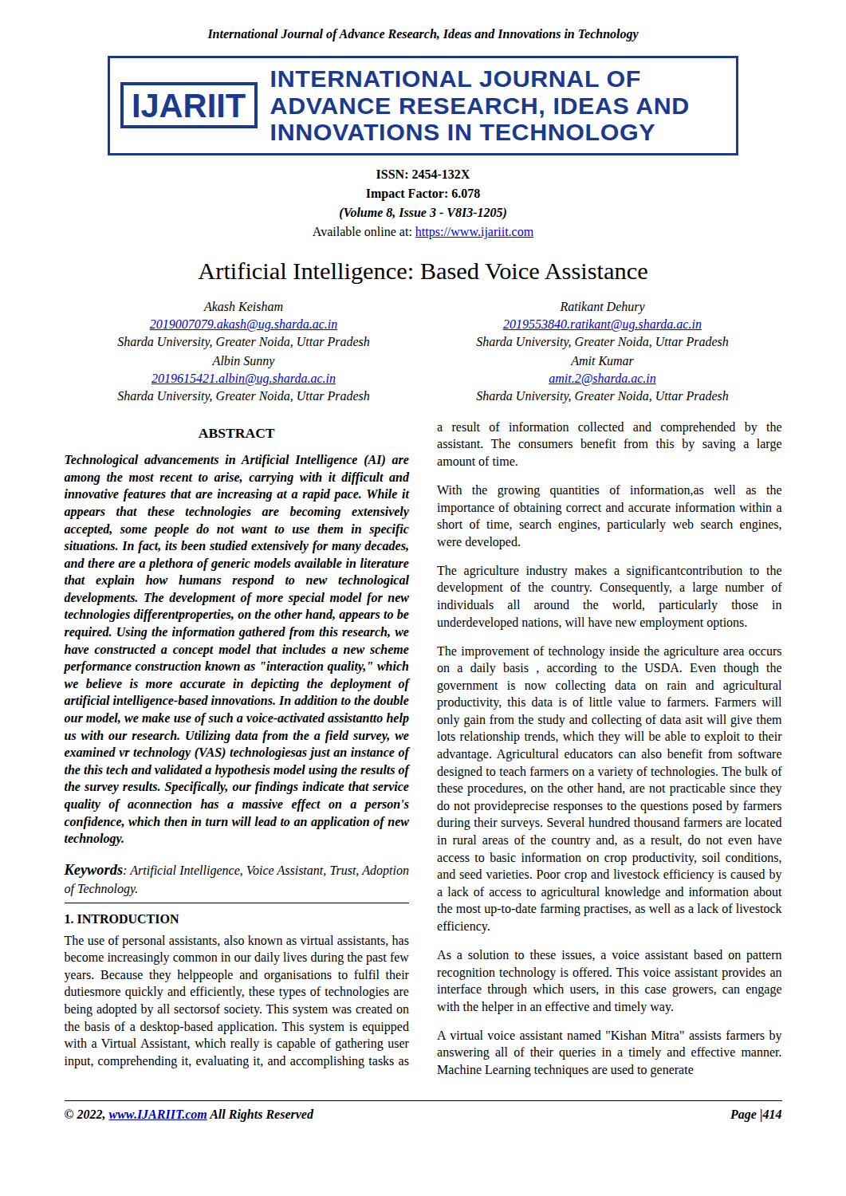International Journal of Advance Research, Ideas and Innovations in Technology
IJARIIT
International Journal Of
Advance Research, Ideas And
Innovations In Technology
ISSN: 2454-132X
Impact Factor: 6.078
(Volume 8, Issue 3 - V8I3-1205)
Available online at: https://www.ijariit.com
Artificial Intelligence: Based Voice Assistance
| Akash Keisham 2019007079.akash@ug.sharda.ac.in Sharda University, Greater Noida, Uttar Pradesh | Ratikant Dehury 2019553840.ratikant@ug.sharda.ac.in Sharda University, Greater Noida, Uttar Pradesh |
| Albin Sunny 2019615421.albin@ug.sharda.ac.in Sharda University, Greater Noida, Uttar Pradesh | Amit Kumar amit.2@sharda.ac.in Sharda University, Greater Noida, Uttar Pradesh |
ABSTRACT
Technological advancements in Artificial Intelligence (AI) are among the most recent to arise, carrying with it difficult and innovative features that are increasing at a rapid pace. While it appears that these technologies are becoming extensively accepted, some people do not want to use them in specific situations. In fact, its been studied extensively for many decades, and there are a plethora of generic models available in literature that explain how humans respond to new technological developments. The development of more special model for new technologies differentproperties, on the other hand, appears to be required. Using the information gathered from this research, we have constructed a concept model that includes a new scheme performance construction known as "interaction quality," which we believe is more accurate in depicting the deployment of artificial intelligence-based innovations. In addition to the double our model, we make use of such a voice-activated assistantto help us with our research. Utilizing data from the a field survey, we examined vr technology (VAS) technologiesas just an instance of the this tech and validated a hypothesis model using the results of the survey results. Specifically, our findings indicate that service quality of aconnection has a massive effect on a person's confidence, which then in turn will lead to an application of new technology.
Keywords: Artificial Intelligence, Voice Assistant, Trust, Adoption of Technology.
1. INTRODUCTION
The use of personal assistants, also known as virtual assistants, has become increasingly common in our daily lives during the past few years. Because they helppeople and organisations to fulfil their dutiesmore quickly and efficiently, these types of technologies are being adopted by all sectorsof society. This system was created on the basis of a desktop-based application. This system is equipped with a Virtual Assistant, which really is capable of gathering user input, comprehending it, evaluating it, and accomplishing tasks as a result of information collected and comprehended by the assistant. The consumers benefit from this by saving a large amount of time.
With the growing quantities of information,as well as the importance of obtaining correct and accurate information within a short of time, search engines, particularly web search engines, were developed.
The agriculture industry makes a significantcontribution to the development of the country. Consequently, a large number of individuals all around the world, particularly those in underdeveloped nations, will have new employment options.
The improvement of technology inside the agriculture area occurs on a daily basis , according to the USDA. Even though the government is now collecting data on rain and agricultural productivity, this data is of little value to farmers. Farmers will only gain from the study and collecting of data asit will give them lots relationship trends, which they will be able to exploit to their advantage. Agricultural educators can also benefit from software designed to teach farmers on a variety of technologies. The bulk of these procedures, on the other hand, are not practicable since they do not provideprecise responses to the questions posed by farmers during their surveys. Several hundred thousand farmers are located in rural areas of the country and, as a result, do not even have access to basic information on crop productivity, soil conditions, and seed varieties. Poor crop and livestock efficiency is caused by a lack of access to agricultural knowledge and information about the most up-to-date farming practises, as well as a lack of livestock efficiency.
As a solution to these issues, a voice assistant based on pattern recognition technology is offered. This voice assistant provides an interface through which users, in this case growers, can engage with the helper in an effective and timely way.
A virtual voice assistant named "Kishan Mitra" assists farmers by answering all of their queries in a timely and effective manner. Machine Learning techniques are used to generate
© 2022, www.IJARIIT.com All Rights Reserved
Page |414